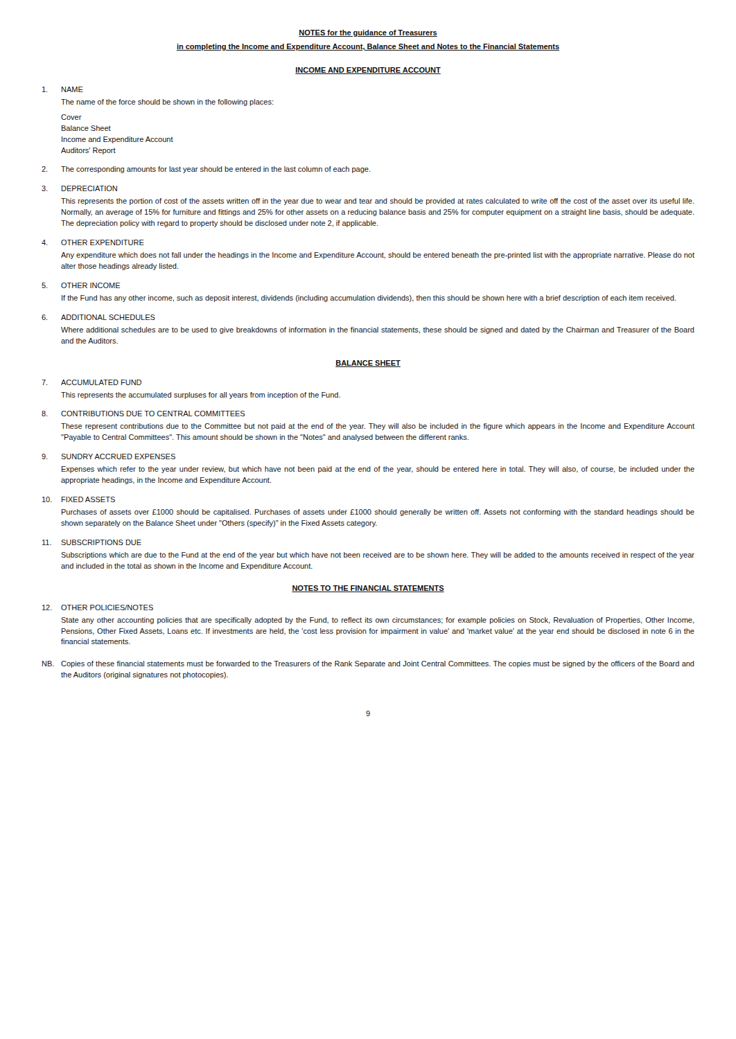NOTES for the guidance of Treasurers
in completing the Income and Expenditure Account, Balance Sheet and Notes to the Financial Statements
INCOME AND EXPENDITURE ACCOUNT
1.
NAME
The name of the force should be shown in the following places:
Cover
Balance Sheet
Income and Expenditure Account
Auditors' Report
2.
The corresponding amounts for last year should be entered in the last column of each page.
3.
DEPRECIATION
This represents the portion of cost of the assets written off in the year due to wear and tear and should be provided at rates calculated to write off the cost of the asset over its useful life. Normally, an average of 15% for furniture and fittings and 25% for other assets on a reducing balance basis and 25% for computer equipment on a straight line basis, should be adequate. The depreciation policy with regard to property should be disclosed under note 2, if applicable.
4.
OTHER EXPENDITURE
Any expenditure which does not fall under the headings in the Income and Expenditure Account, should be entered beneath the pre-printed list with the appropriate narrative. Please do not alter those headings already listed.
5.
OTHER INCOME
If the Fund has any other income, such as deposit interest, dividends (including accumulation dividends), then this should be shown here with a brief description of each item received.
6.
ADDITIONAL SCHEDULES
Where additional schedules are to be used to give breakdowns of information in the financial statements, these should be signed and dated by the Chairman and Treasurer of the Board and the Auditors.
BALANCE SHEET
7.
ACCUMULATED FUND
This represents the accumulated surpluses for all years from inception of the Fund.
8.
CONTRIBUTIONS DUE TO CENTRAL COMMITTEES
These represent contributions due to the Committee but not paid at the end of the year. They will also be included in the figure which appears in the Income and Expenditure Account "Payable to Central Committees". This amount should be shown in the "Notes" and analysed between the different ranks.
9.
SUNDRY ACCRUED EXPENSES
Expenses which refer to the year under review, but which have not been paid at the end of the year, should be entered here in total. They will also, of course, be included under the appropriate headings, in the Income and Expenditure Account.
10.
FIXED ASSETS
Purchases of assets over £1000 should be capitalised. Purchases of assets under £1000 should generally be written off. Assets not conforming with the standard headings should be shown separately on the Balance Sheet under "Others (specify)" in the Fixed Assets category.
11.
SUBSCRIPTIONS DUE
Subscriptions which are due to the Fund at the end of the year but which have not been received are to be shown here. They will be added to the amounts received in respect of the year and included in the total as shown in the Income and Expenditure Account.
NOTES TO THE FINANCIAL STATEMENTS
12.
OTHER POLICIES/NOTES
State any other accounting policies that are specifically adopted by the Fund, to reflect its own circumstances; for example policies on Stock, Revaluation of Properties, Other Income, Pensions, Other Fixed Assets, Loans etc. If investments are held, the 'cost less provision for impairment in value' and 'market value' at the year end should be disclosed in note 6 in the financial statements.
NB.
Copies of these financial statements must be forwarded to the Treasurers of the Rank Separate and Joint Central Committees. The copies must be signed by the officers of the Board and the Auditors (original signatures not photocopies).
9